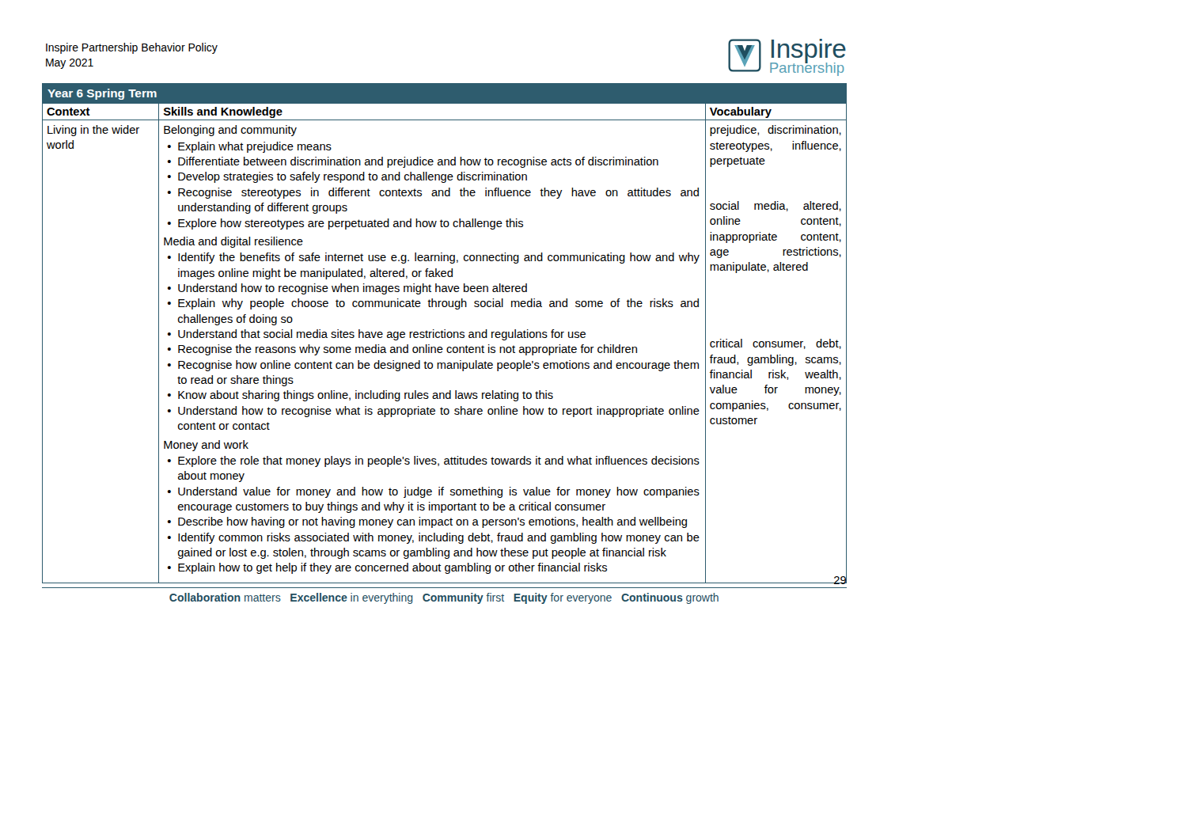Inspire Partnership Behavior Policy
May 2021
Inspire Partnership
| Year 6 Spring Term |
| --- |
| Context | Skills and Knowledge | Vocabulary |
| Living in the wider world | Belonging and community Explain what prejudice means Differentiate between discrimination and prejudice and how to recognise acts of discrimination Develop strategies to safely respond to and challenge discrimination Recognise stereotypes in different contexts and the influence they have on attitudes and understanding of different groups Explore how stereotypes are perpetuated and how to challenge this Media and digital resilience Identify the benefits of safe internet use e.g. learning, connecting and communicating how and why images online might be manipulated, altered, or faked Understand how to recognise when images might have been altered Explain why people choose to communicate through social media and some of the risks and challenges of doing so Understand that social media sites have age restrictions and regulations for use Recognise the reasons why some media and online content is not appropriate for children Recognise how online content can be designed to manipulate people's emotions and encourage them to read or share things Know about sharing things online, including rules and laws relating to this Understand how to recognise what is appropriate to share online how to report inappropriate online content or contact Money and work Explore the role that money plays in people's lives, attitudes towards it and what influences decisions about money Understand value for money and how to judge if something is value for money how companies encourage customers to buy things and why it is important to be a critical consumer Describe how having or not having money can impact on a person's emotions, health and wellbeing Identify common risks associated with money, including debt, fraud and gambling how money can be gained or lost e.g. stolen, through scams or gambling and how these put people at financial risk Explain how to get help if they are concerned about gambling or other financial risks | prejudice, discrimination, stereotypes, influence, perpetuate social media, altered, online content, inappropriate content, age restrictions, manipulate, altered critical consumer, debt, fraud, gambling, scams, financial risk, wealth, value for money, companies, consumer, customer |
29
Collaboration matters Excellence in everything Community first Equity for everyone Continuous growth